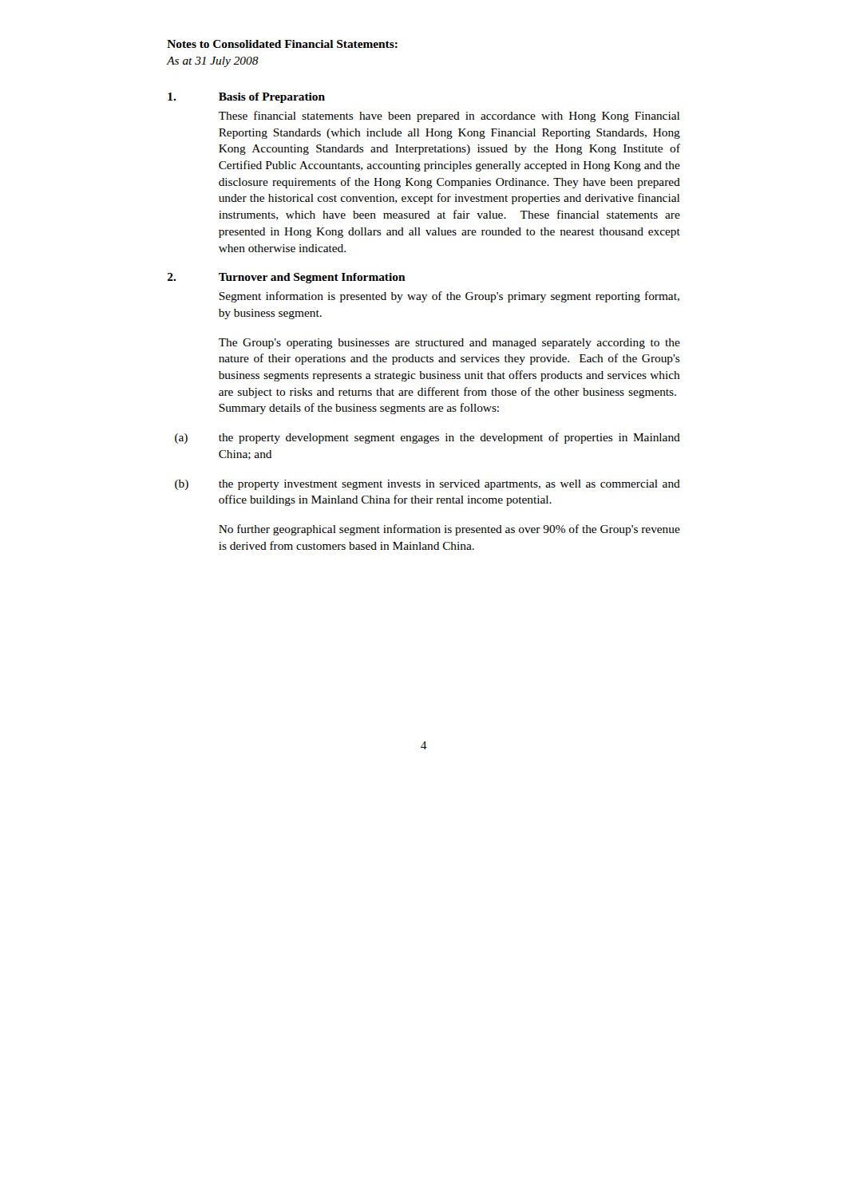Notes to Consolidated Financial Statements:
As at 31 July 2008
1.
Basis of Preparation
These financial statements have been prepared in accordance with Hong Kong Financial Reporting Standards (which include all Hong Kong Financial Reporting Standards, Hong Kong Accounting Standards and Interpretations) issued by the Hong Kong Institute of Certified Public Accountants, accounting principles generally accepted in Hong Kong and the disclosure requirements of the Hong Kong Companies Ordinance. They have been prepared under the historical cost convention, except for investment properties and derivative financial instruments, which have been measured at fair value. These financial statements are presented in Hong Kong dollars and all values are rounded to the nearest thousand except when otherwise indicated.
2.
Turnover and Segment Information
Segment information is presented by way of the Group's primary segment reporting format, by business segment.
The Group's operating businesses are structured and managed separately according to the nature of their operations and the products and services they provide. Each of the Group's business segments represents a strategic business unit that offers products and services which are subject to risks and returns that are different from those of the other business segments. Summary details of the business segments are as follows:
(a)
the property development segment engages in the development of properties in Mainland China; and
(b)
the property investment segment invests in serviced apartments, as well as commercial and office buildings in Mainland China for their rental income potential.
No further geographical segment information is presented as over 90% of the Group's revenue is derived from customers based in Mainland China.
4